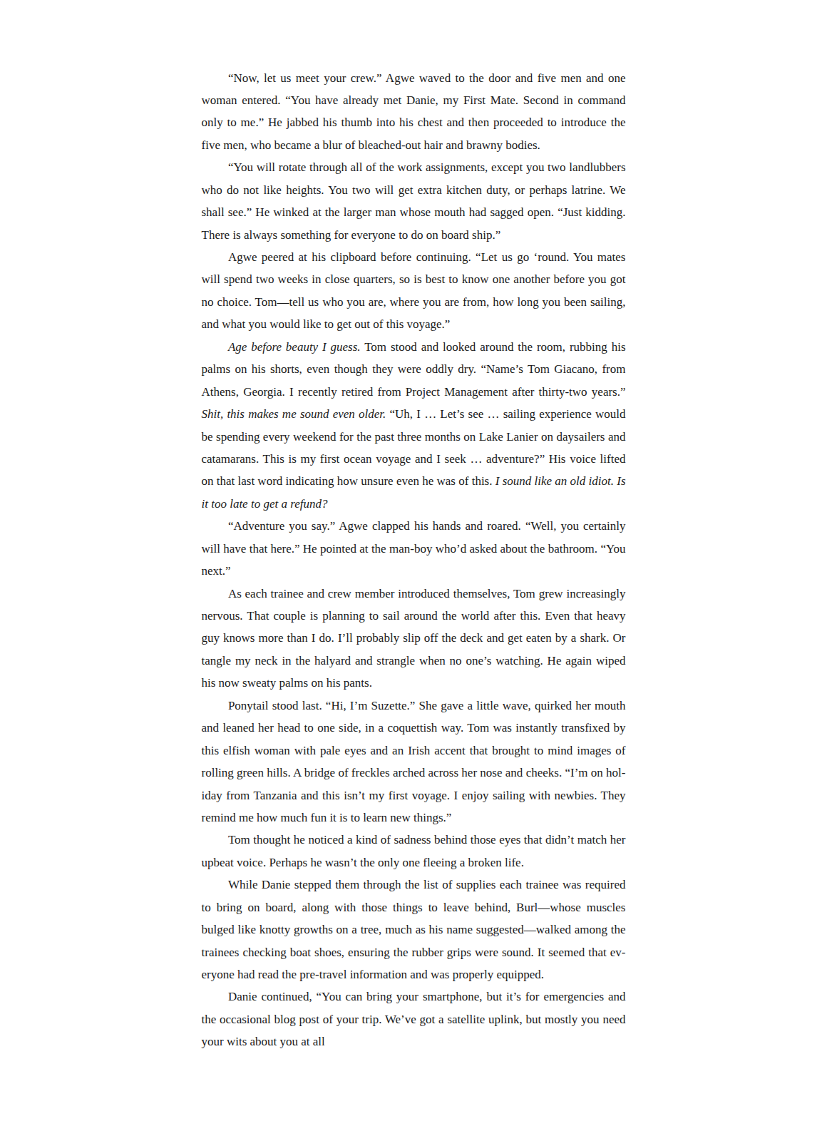“Now, let us meet your crew.” Agwe waved to the door and five men and one woman entered. “You have already met Danie, my First Mate. Second in command only to me.” He jabbed his thumb into his chest and then proceeded to introduce the five men, who became a blur of bleached-out hair and brawny bodies.
“You will rotate through all of the work assignments, except you two landlubbers who do not like heights. You two will get extra kitchen duty, or perhaps latrine. We shall see.” He winked at the larger man whose mouth had sagged open. “Just kidding. There is always something for everyone to do on board ship.”
Agwe peered at his clipboard before continuing. “Let us go ‘round. You mates will spend two weeks in close quarters, so is best to know one another before you got no choice. Tom—tell us who you are, where you are from, how long you been sailing, and what you would like to get out of this voyage.”
Age before beauty I guess. Tom stood and looked around the room, rubbing his palms on his shorts, even though they were oddly dry. “Name’s Tom Giacano, from Athens, Georgia. I recently retired from Project Management after thirty-two years.” Shit, this makes me sound even older. “Uh, I … Let’s see … sailing experience would be spending every weekend for the past three months on Lake Lanier on daysailers and catamarans. This is my first ocean voyage and I seek … adventure?” His voice lifted on that last word indicating how unsure even he was of this. I sound like an old idiot. Is it too late to get a refund?
“Adventure you say.” Agwe clapped his hands and roared. “Well, you certainly will have that here.” He pointed at the man-boy who’d asked about the bathroom. “You next.”
As each trainee and crew member introduced themselves, Tom grew increasingly nervous. That couple is planning to sail around the world after this. Even that heavy guy knows more than I do. I’ll probably slip off the deck and get eaten by a shark. Or tangle my neck in the halyard and strangle when no one’s watching. He again wiped his now sweaty palms on his pants.
Ponytail stood last. “Hi, I’m Suzette.” She gave a little wave, quirked her mouth and leaned her head to one side, in a coquettish way. Tom was instantly transfixed by this elfish woman with pale eyes and an Irish accent that brought to mind images of rolling green hills. A bridge of freckles arched across her nose and cheeks. “I’m on holiday from Tanzania and this isn’t my first voyage. I enjoy sailing with newbies. They remind me how much fun it is to learn new things.”
Tom thought he noticed a kind of sadness behind those eyes that didn’t match her upbeat voice. Perhaps he wasn’t the only one fleeing a broken life.
While Danie stepped them through the list of supplies each trainee was required to bring on board, along with those things to leave behind, Burl—whose muscles bulged like knotty growths on a tree, much as his name suggested—walked among the trainees checking boat shoes, ensuring the rubber grips were sound. It seemed that everyone had read the pre-travel information and was properly equipped.
Danie continued, “You can bring your smartphone, but it’s for emergencies and the occasional blog post of your trip. We’ve got a satellite uplink, but mostly you need your wits about you at all